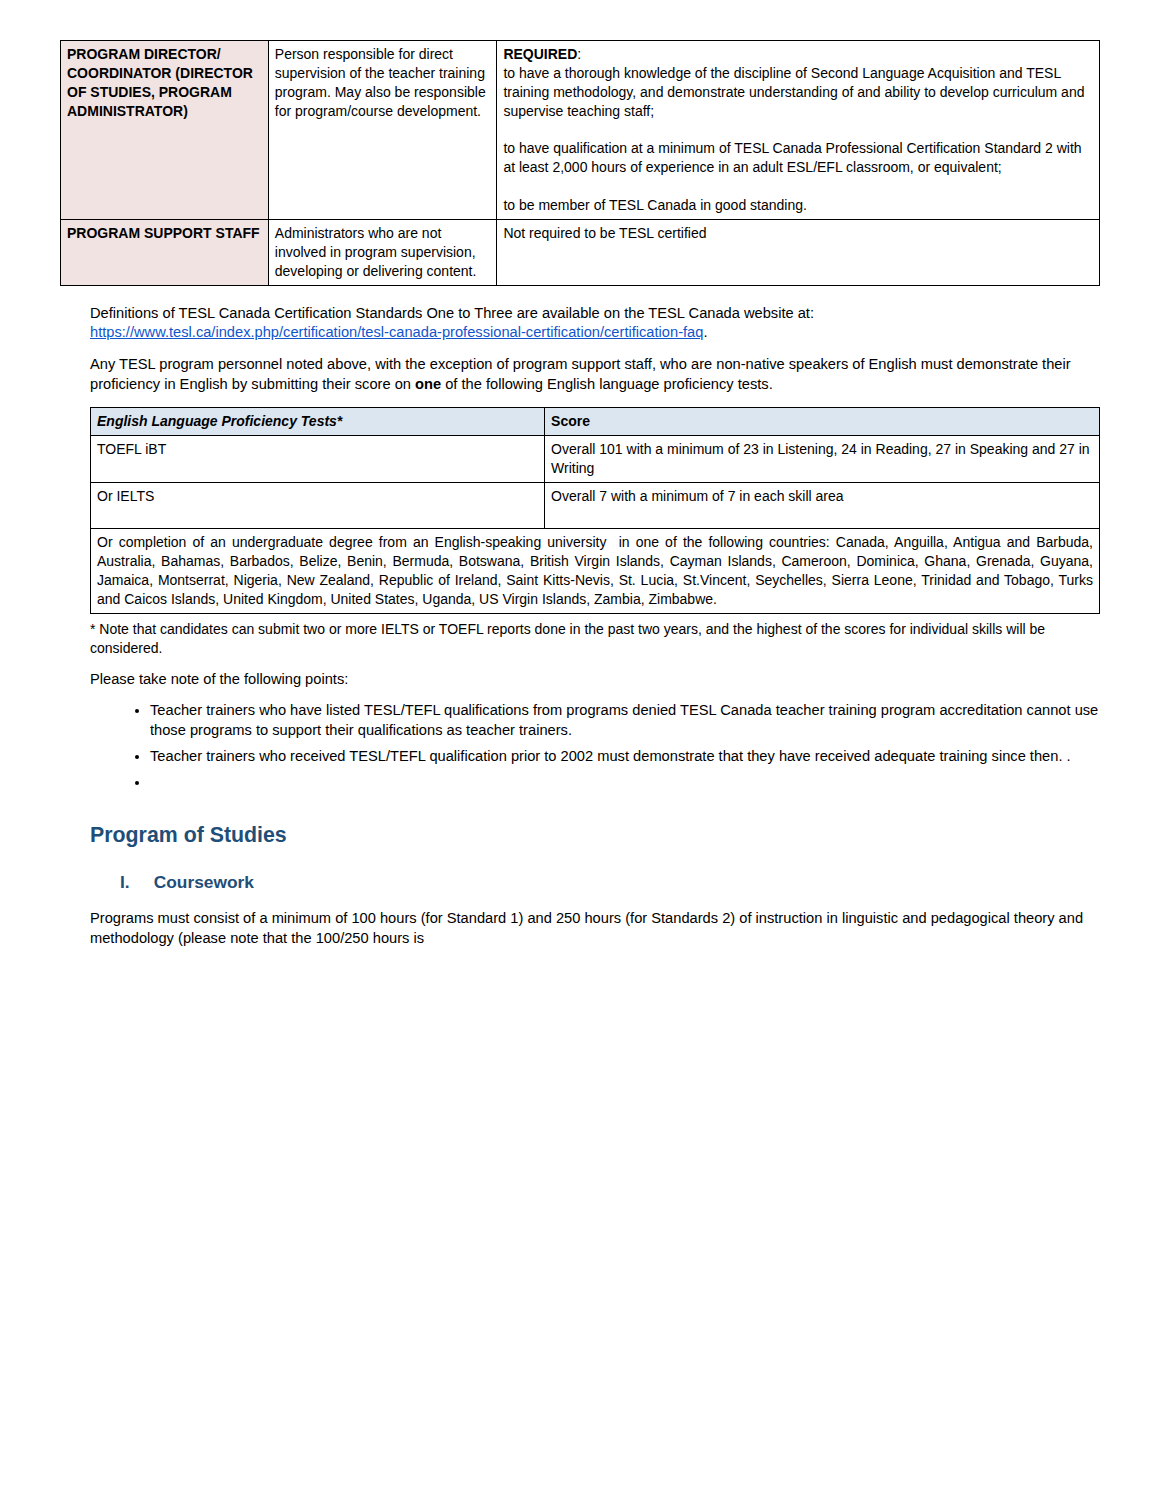| PROGRAM DIRECTOR/ COORDINATOR (DIRECTOR OF STUDIES, PROGRAM ADMINISTRATOR) | Person responsible for direct supervision of the teacher training program. May also be responsible for program/course development. | REQUIRED : to have a thorough knowledge of the discipline of Second Language Acquisition and TESL training methodology, and demonstrate understanding of and ability to develop curriculum and supervise teaching staff; to have qualification at a minimum of TESL Canada Professional Certification Standard 2 with at least 2,000 hours of experience in an adult ESL/EFL classroom, or equivalent; to be member of TESL Canada in good standing. |
| PROGRAM SUPPORT STAFF | Administrators who are not involved in program supervision, developing or delivering content. | Not required to be TESL certified |
Definitions of TESL Canada Certification Standards One to Three are available on the TESL Canada website at: https://www.tesl.ca/index.php/certification/tesl-canada-professional-certification/certification-faq.
Any TESL program personnel noted above, with the exception of program support staff, who are non-native speakers of English must demonstrate their proficiency in English by submitting their score on one of the following English language proficiency tests.
| English Language Proficiency Tests* | Score |
| TOEFL iBT | Overall 101 with a minimum of 23 in Listening, 24 in Reading, 27 in Speaking and 27 in Writing |
| Or IELTS | Overall 7 with a minimum of 7 in each skill area |
| Or completion of an undergraduate degree from an English-speaking university in one of the following countries: Canada, Anguilla, Antigua and Barbuda, Australia, Bahamas, Barbados, Belize, Benin, Bermuda, Botswana, British Virgin Islands, Cayman Islands, Cameroon, Dominica, Ghana, Grenada, Guyana, Jamaica, Montserrat, Nigeria, New Zealand, Republic of Ireland, Saint Kitts-Nevis, St. Lucia, St.Vincent, Seychelles, Sierra Leone, Trinidad and Tobago, Turks and Caicos Islands, United Kingdom, United States, Uganda, US Virgin Islands, Zambia, Zimbabwe. |
* Note that candidates can submit two or more IELTS or TOEFL reports done in the past two years, and the highest of the scores for individual skills will be considered.
Please take note of the following points:
Teacher trainers who have listed TESL/TEFL qualifications from programs denied TESL Canada teacher training program accreditation cannot use those programs to support their qualifications as teacher trainers.
Teacher trainers who received TESL/TEFL qualification prior to 2002 must demonstrate that they have received adequate training since then. .
Program of Studies
I. Coursework
Programs must consist of a minimum of 100 hours (for Standard 1) and 250 hours (for Standards 2) of instruction in linguistic and pedagogical theory and methodology (please note that the 100/250 hours is